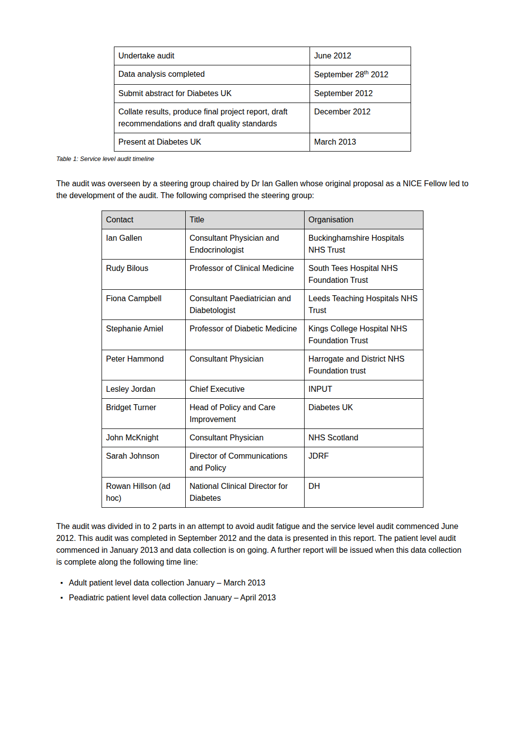| Undertake audit | June 2012 |
| Data analysis completed | September 28 th 2012 |
| Submit abstract for Diabetes UK | September 2012 |
| Collate results, produce final project report, draft recommendations and draft quality standards | December 2012 |
| Present at Diabetes UK | March 2013 |
Table 1: Service level audit timeline
The audit was overseen by a steering group chaired by Dr Ian Gallen whose original proposal as a NICE Fellow led to the development of the audit. The following comprised the steering group:
| Contact | Title | Organisation |
| --- | --- | --- |
| Ian Gallen | Consultant Physician and Endocrinologist | Buckinghamshire Hospitals NHS Trust |
| Rudy Bilous | Professor of Clinical Medicine | South Tees Hospital NHS Foundation Trust |
| Fiona Campbell | Consultant Paediatrician and Diabetologist | Leeds Teaching Hospitals NHS Trust |
| Stephanie Amiel | Professor of Diabetic Medicine | Kings College Hospital NHS Foundation Trust |
| Peter Hammond | Consultant Physician | Harrogate and District NHS Foundation trust |
| Lesley Jordan | Chief Executive | INPUT |
| Bridget Turner | Head of Policy and Care Improvement | Diabetes UK |
| John McKnight | Consultant Physician | NHS Scotland |
| Sarah Johnson | Director of Communications and Policy | JDRF |
| Rowan Hillson (ad hoc) | National Clinical Director for Diabetes | DH |
The audit was divided in to 2 parts in an attempt to avoid audit fatigue and the service level audit commenced June 2012. This audit was completed in September 2012 and the data is presented in this report. The patient level audit commenced in January 2013 and data collection is on going. A further report will be issued when this data collection is complete along the following time line:
Adult patient level data collection January – March 2013
Peadiatric patient level data collection January – April 2013